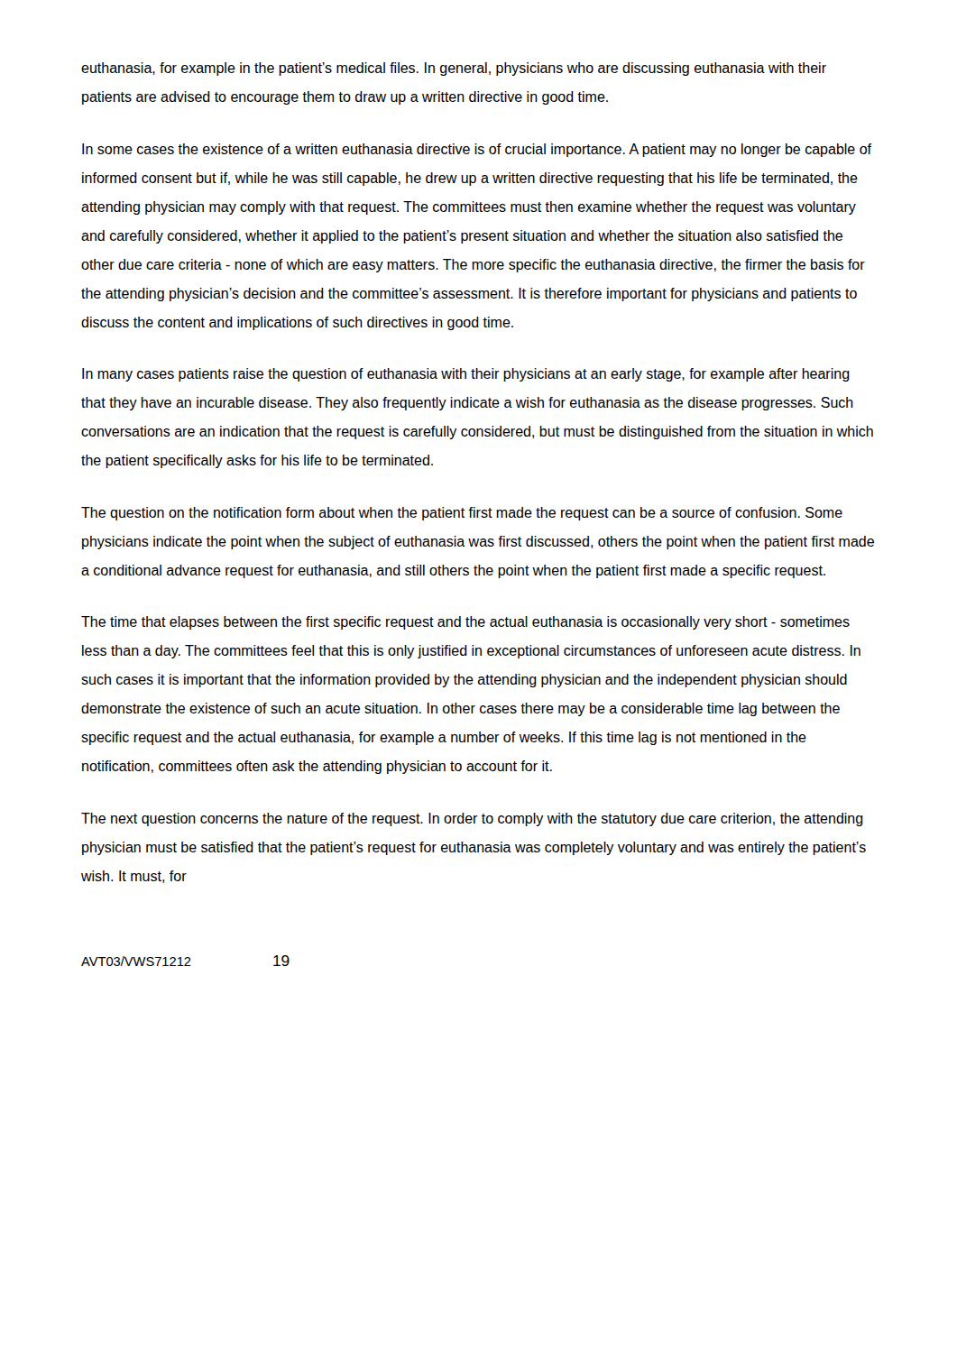euthanasia, for example in the patient’s medical files. In general, physicians who are discussing euthanasia with their patients are advised to encourage them to draw up a written directive in good time.
In some cases the existence of a written euthanasia directive is of crucial importance. A patient may no longer be capable of informed consent but if, while he was still capable, he drew up a written directive requesting that his life be terminated, the attending physician may comply with that request. The committees must then examine whether the request was voluntary and carefully considered, whether it applied to the patient’s present situation and whether the situation also satisfied the other due care criteria - none of which are easy matters. The more specific the euthanasia directive, the firmer the basis for the attending physician’s decision and the committee’s assessment. It is therefore important for physicians and patients to discuss the content and implications of such directives in good time.
In many cases patients raise the question of euthanasia with their physicians at an early stage, for example after hearing that they have an incurable disease. They also frequently indicate a wish for euthanasia as the disease progresses. Such conversations are an indication that the request is carefully considered, but must be distinguished from the situation in which the patient specifically asks for his life to be terminated.
The question on the notification form about when the patient first made the request can be a source of confusion. Some physicians indicate the point when the subject of euthanasia was first discussed, others the point when the patient first made a conditional advance request for euthanasia, and still others the point when the patient first made a specific request.
The time that elapses between the first specific request and the actual euthanasia is occasionally very short - sometimes less than a day. The committees feel that this is only justified in exceptional circumstances of unforeseen acute distress. In such cases it is important that the information provided by the attending physician and the independent physician should demonstrate the existence of such an acute situation. In other cases there may be a considerable time lag between the specific request and the actual euthanasia, for example a number of weeks. If this time lag is not mentioned in the notification, committees often ask the attending physician to account for it.
The next question concerns the nature of the request. In order to comply with the statutory due care criterion, the attending physician must be satisfied that the patient’s request for euthanasia was completely voluntary and was entirely the patient’s wish. It must, for
AVT03/VWS71212 19